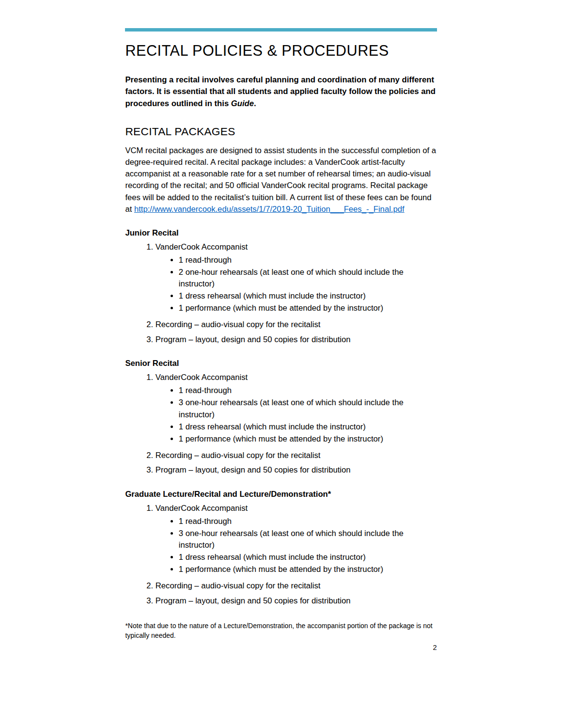RECITAL POLICIES & PROCEDURES
Presenting a recital involves careful planning and coordination of many different factors. It is essential that all students and applied faculty follow the policies and procedures outlined in this Guide.
RECITAL PACKAGES
VCM recital packages are designed to assist students in the successful completion of a degree-required recital. A recital package includes: a VanderCook artist-faculty accompanist at a reasonable rate for a set number of rehearsal times; an audio-visual recording of the recital; and 50 official VanderCook recital programs. Recital package fees will be added to the recitalist’s tuition bill. A current list of these fees can be found at http://www.vandercook.edu/assets/1/7/2019-20_Tuition___Fees_-_Final.pdf
Junior Recital
VanderCook Accompanist
1 read-through
2 one-hour rehearsals (at least one of which should include the instructor)
1 dress rehearsal (which must include the instructor)
1 performance (which must be attended by the instructor)
Recording – audio-visual copy for the recitalist
Program – layout, design and 50 copies for distribution
Senior Recital
VanderCook Accompanist
1 read-through
3 one-hour rehearsals (at least one of which should include the instructor)
1 dress rehearsal (which must include the instructor)
1 performance (which must be attended by the instructor)
Recording – audio-visual copy for the recitalist
Program – layout, design and 50 copies for distribution
Graduate Lecture/Recital and Lecture/Demonstration*
VanderCook Accompanist
1 read-through
3 one-hour rehearsals (at least one of which should include the instructor)
1 dress rehearsal (which must include the instructor)
1 performance (which must be attended by the instructor)
Recording – audio-visual copy for the recitalist
Program – layout, design and 50 copies for distribution
*Note that due to the nature of a Lecture/Demonstration, the accompanist portion of the package is not typically needed.
2